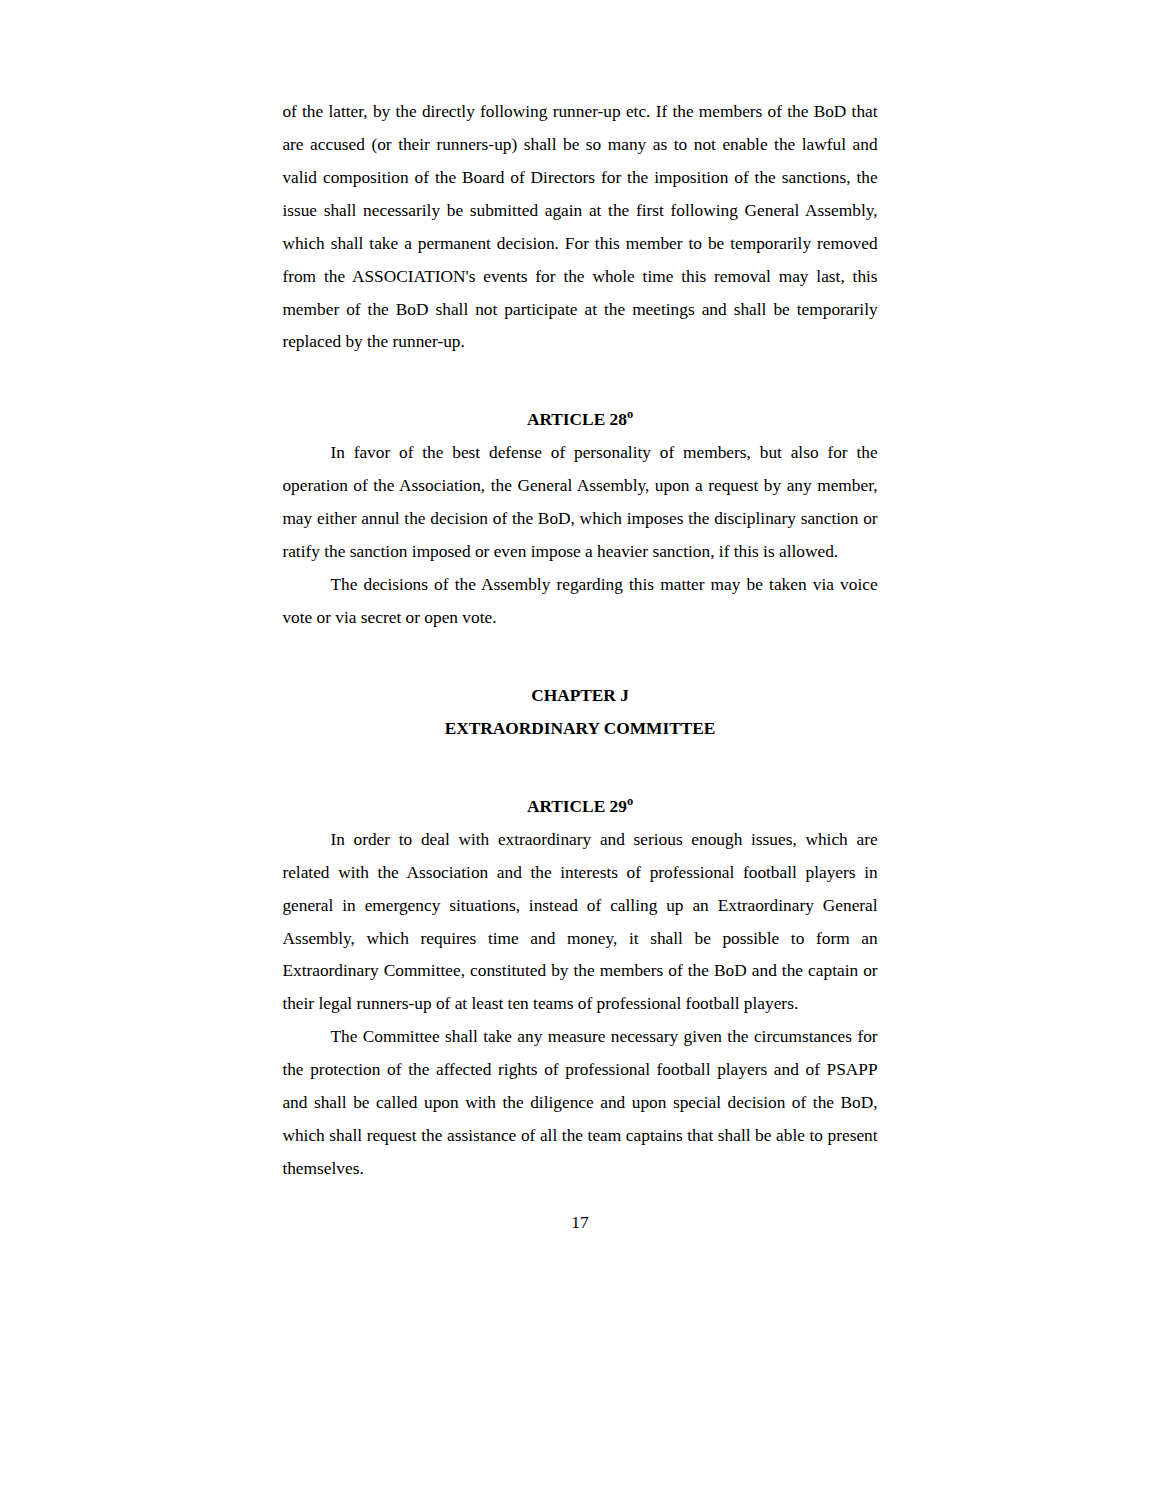of the latter, by the directly following runner-up etc. If the members of the BoD that are accused (or their runners-up) shall be so many as to not enable the lawful and valid composition of the Board of Directors for the imposition of the sanctions, the issue shall necessarily be submitted again at the first following General Assembly, which shall take a permanent decision. For this member to be temporarily removed from the ASSOCIATION's events for the whole time this removal may last, this member of the BoD shall not participate at the meetings and shall be temporarily replaced by the runner-up.
ARTICLE 28o
In favor of the best defense of personality of members, but also for the operation of the Association, the General Assembly, upon a request by any member, may either annul the decision of the BoD, which imposes the disciplinary sanction or ratify the sanction imposed or even impose a heavier sanction, if this is allowed.
The decisions of the Assembly regarding this matter may be taken via voice vote or via secret or open vote.
CHAPTER J
EXTRAORDINARY COMMITTEE
ARTICLE 29o
In order to deal with extraordinary and serious enough issues, which are related with the Association and the interests of professional football players in general in emergency situations, instead of calling up an Extraordinary General Assembly, which requires time and money, it shall be possible to form an Extraordinary Committee, constituted by the members of the BoD and the captain or their legal runners-up of at least ten teams of professional football players.
The Committee shall take any measure necessary given the circumstances for the protection of the affected rights of professional football players and of PSAPP and shall be called upon with the diligence and upon special decision of the BoD, which shall request the assistance of all the team captains that shall be able to present themselves.
17